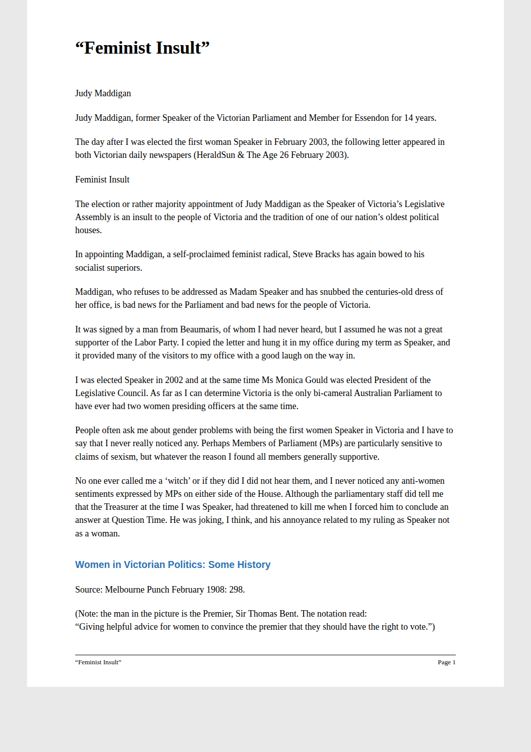“Feminist Insult”
Judy Maddigan
Judy Maddigan, former Speaker of the Victorian Parliament and Member for Essendon for 14 years.
The day after I was elected the first woman Speaker in February 2003, the following letter appeared in both Victorian daily newspapers (HeraldSun & The Age 26 February 2003).
Feminist Insult
The election or rather majority appointment of Judy Maddigan as the Speaker of Victoria’s Legislative Assembly is an insult to the people of Victoria and the tradition of one of our nation’s oldest political houses.
In appointing Maddigan, a self-proclaimed feminist radical, Steve Bracks has again bowed to his socialist superiors.
Maddigan, who refuses to be addressed as Madam Speaker and has snubbed the centuries-old dress of her office, is bad news for the Parliament and bad news for the people of Victoria.
It was signed by a man from Beaumaris, of whom I had never heard, but I assumed he was not a great supporter of the Labor Party. I copied the letter and hung it in my office during my term as Speaker, and it provided many of the visitors to my office with a good laugh on the way in.
I was elected Speaker in 2002 and at the same time Ms Monica Gould was elected President of the Legislative Council. As far as I can determine Victoria is the only bi-cameral Australian Parliament to have ever had two women presiding officers at the same time.
People often ask me about gender problems with being the first women Speaker in Victoria and I have to say that I never really noticed any. Perhaps Members of Parliament (MPs) are particularly sensitive to claims of sexism, but whatever the reason I found all members generally supportive.
No one ever called me a ‘witch’ or if they did I did not hear them, and I never noticed any anti-women sentiments expressed by MPs on either side of the House. Although the parliamentary staff did tell me that the Treasurer at the time I was Speaker, had threatened to kill me when I forced him to conclude an answer at Question Time. He was joking, I think, and his annoyance related to my ruling as Speaker not as a woman.
Women in Victorian Politics: Some History
Source: Melbourne Punch February 1908: 298.
(Note: the man in the picture is the Premier, Sir Thomas Bent. The notation read:
“Giving helpful advice for women to convince the premier that they should have the right to vote.”)
“Feminist Insult” Page 1